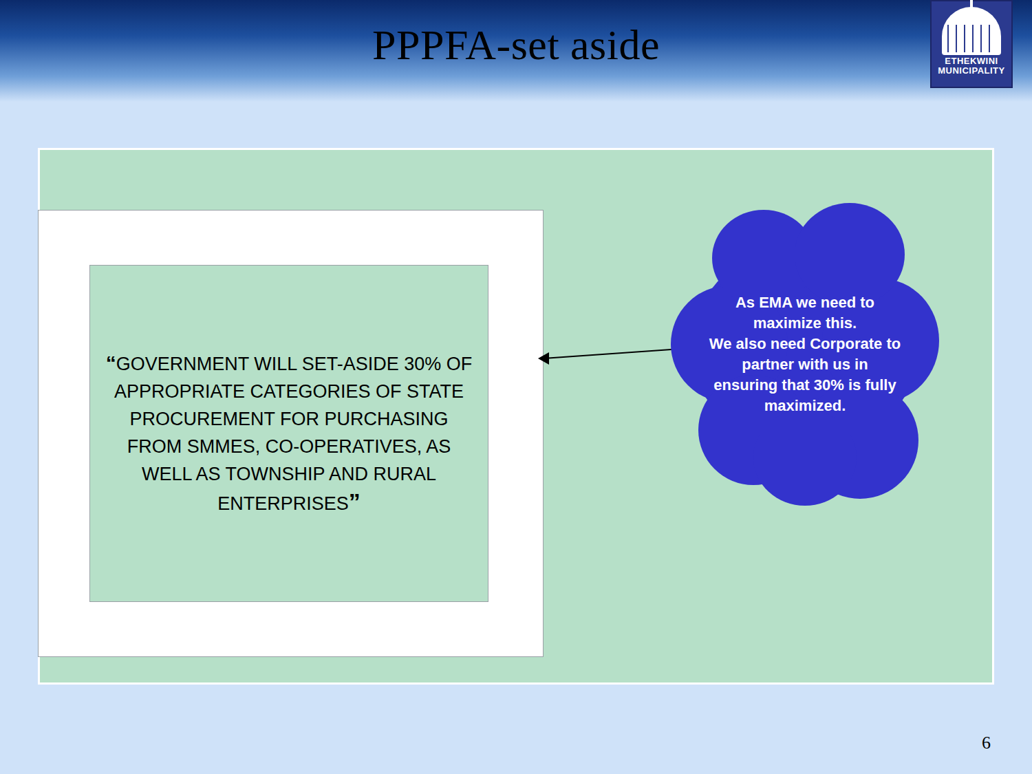PPPFA-set aside
ETHEKWINI
MUNICIPALITY
“GOVERNMENT WILL SET-ASIDE 30% OF APPROPRIATE CATEGORIES OF STATE PROCUREMENT FOR PURCHASING FROM SMMES, CO-OPERATIVES, AS WELL AS TOWNSHIP AND RURAL ENTERPRISES”
As EMA we need to maximize this.
We also need Corporate to partner with us in ensuring that 30% is fully maximized.
6